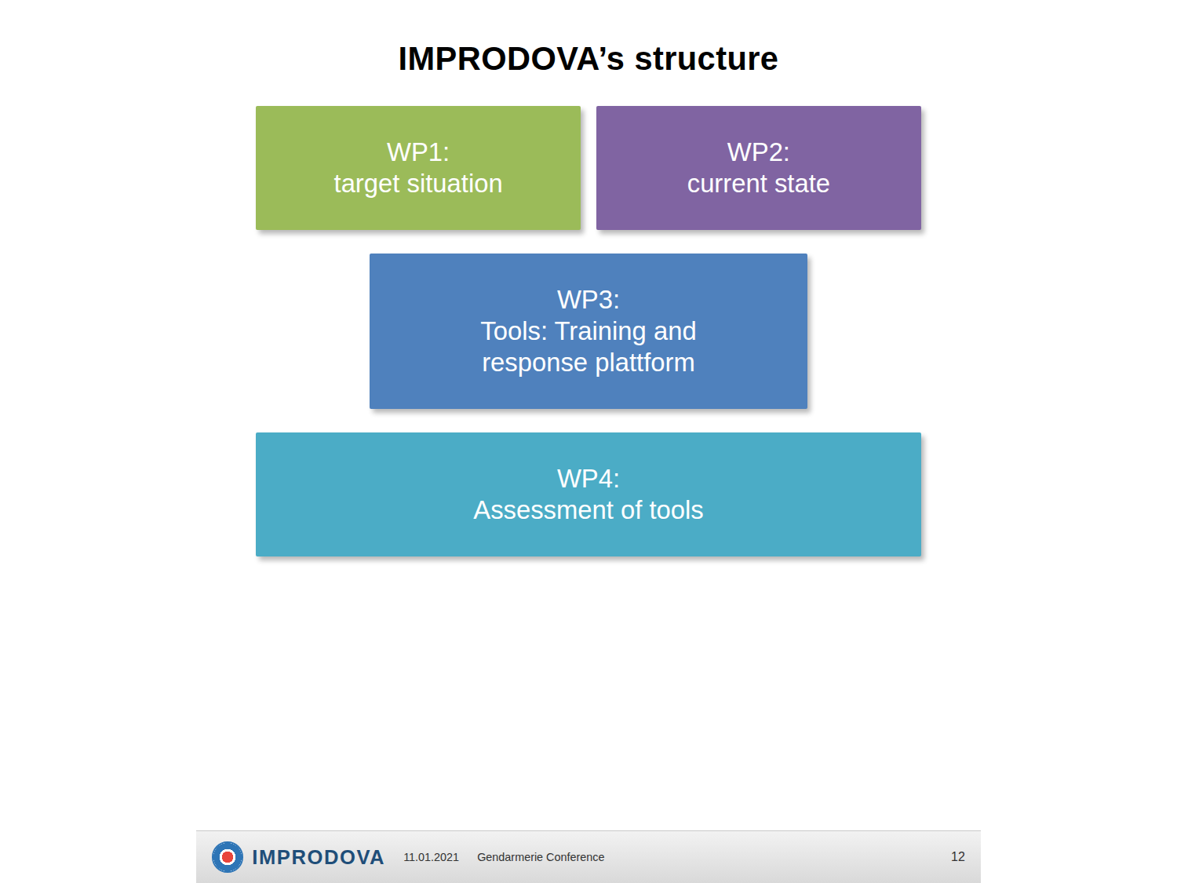IMPRODOVA’s structure
WP1: target situation
WP2: current state
WP3: Tools: Training and response plattform
WP4: Assessment of tools
IMPRODOVA
11.01.2021
Gendarmerie Conference
12